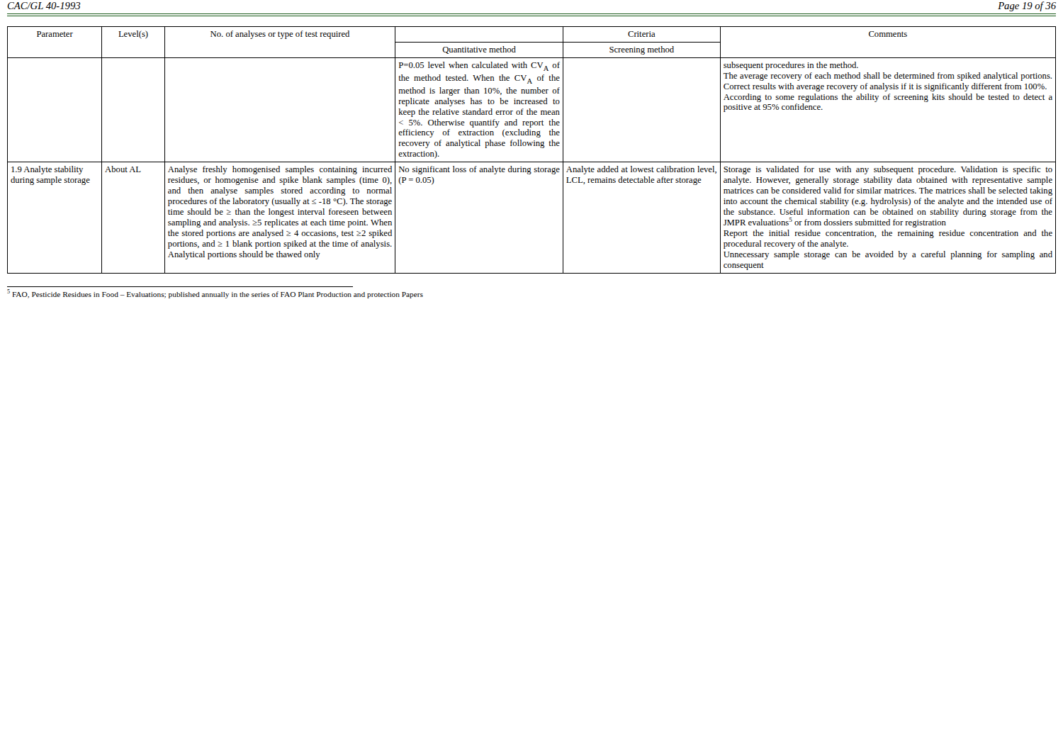CAC/GL 40-1993 Page 19 of 36
| Parameter | Level(s) | No. of analyses or type of test required | | Criteria | Comments |
| --- | --- | --- | --- | --- | --- |
| Quantitative method | Screening method |
| | | | P=0.05 level when calculated with CV A of the method tested. When the CV A of the method is larger than 10%, the number of replicate analyses has to be increased to keep the relative standard error of the mean < 5%. Otherwise quantify and report the efficiency of extraction (excluding the recovery of analytical phase following the extraction). | | subsequent procedures in the method. The average recovery of each method shall be determined from spiked analytical portions. Correct results with average recovery of analysis if it is significantly different from 100%. According to some regulations the ability of screening kits should be tested to detect a positive at 95% confidence. |
| 1.9 Analyte stability during sample storage | About AL | Analyse freshly homogenised samples containing incurred residues, or homogenise and spike blank samples (time 0), and then analyse samples stored according to normal procedures of the laboratory (usually at ≤ -18 °C). The storage time should be ≥ than the longest interval foreseen between sampling and analysis. ≥5 replicates at each time point. When the stored portions are analysed ≥ 4 occasions, test ≥2 spiked portions, and ≥ 1 blank portion spiked at the time of analysis. Analytical portions should be thawed only | No significant loss of analyte during storage (P = 0.05) | Analyte added at lowest calibration level, LCL, remains detectable after storage | Storage is validated for use with any subsequent procedure. Validation is specific to analyte. However, generally storage stability data obtained with representative sample matrices can be considered valid for similar matrices. The matrices shall be selected taking into account the chemical stability (e.g. hydrolysis) of the analyte and the intended use of the substance. Useful information can be obtained on stability during storage from the JMPR evaluations 5 or from dossiers submitted for registration Report the initial residue concentration, the remaining residue concentration and the procedural recovery of the analyte. Unnecessary sample storage can be avoided by a careful planning for sampling and consequent |
5 FAO, Pesticide Residues in Food – Evaluations; published annually in the series of FAO Plant Production and protection Papers